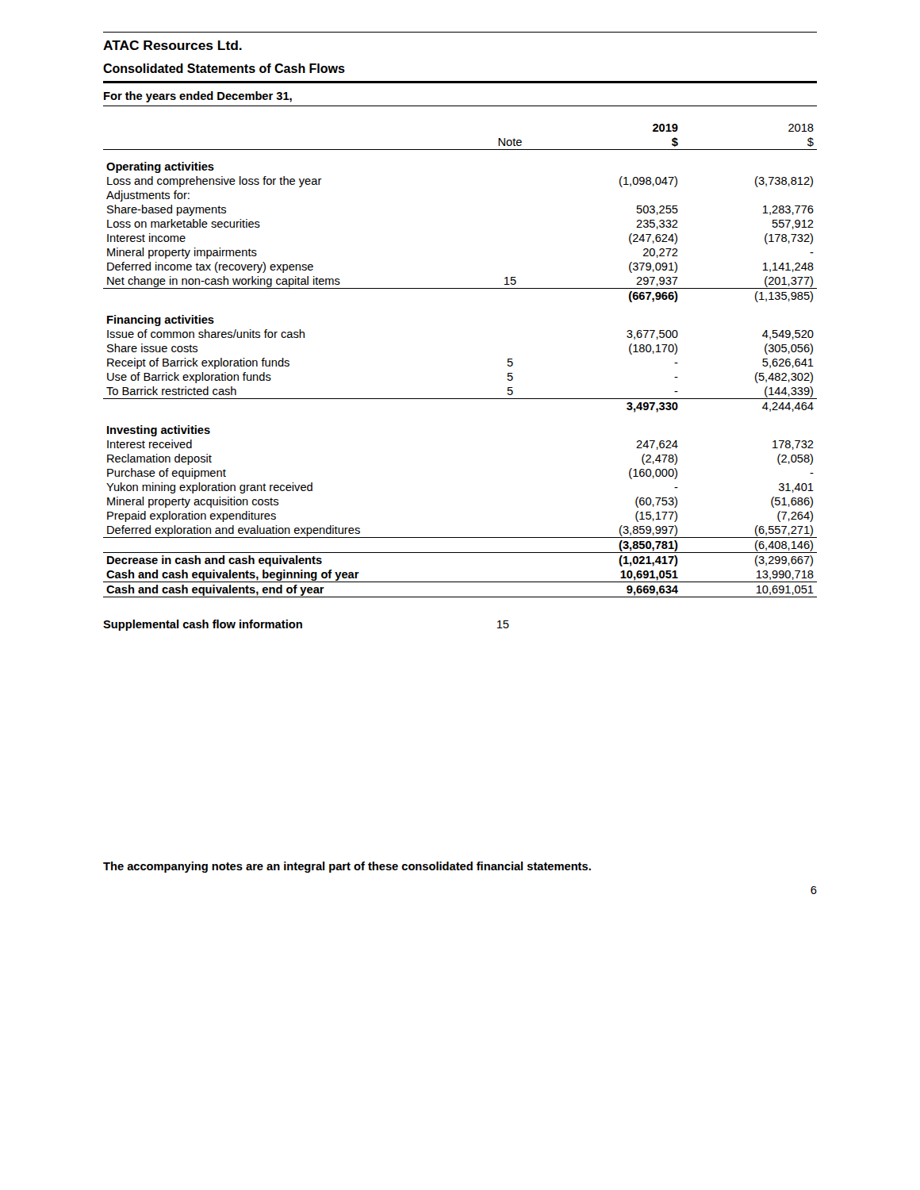ATAC Resources Ltd.
Consolidated Statements of Cash Flows
For the years ended December 31,
| | | 2019 | 2018 |
| --- | --- | --- | --- |
| | Note | $ | $ |
| Operating activities | | | |
| Loss and comprehensive loss for the year | | (1,098,047) | (3,738,812) |
| Adjustments for: | | | |
| Share-based payments | | 503,255 | 1,283,776 |
| Loss on marketable securities | | 235,332 | 557,912 |
| Interest income | | (247,624) | (178,732) |
| Mineral property impairments | | 20,272 | - |
| Deferred income tax (recovery) expense | | (379,091) | 1,141,248 |
| Net change in non-cash working capital items | 15 | 297,937 | (201,377) |
| | | (667,966) | (1,135,985) |
| Financing activities | | | |
| Issue of common shares/units for cash | | 3,677,500 | 4,549,520 |
| Share issue costs | | (180,170) | (305,056) |
| Receipt of Barrick exploration funds | 5 | - | 5,626,641 |
| Use of Barrick exploration funds | 5 | - | (5,482,302) |
| To Barrick restricted cash | 5 | - | (144,339) |
| | | 3,497,330 | 4,244,464 |
| Investing activities | | | |
| Interest received | | 247,624 | 178,732 |
| Reclamation deposit | | (2,478) | (2,058) |
| Purchase of equipment | | (160,000) | - |
| Yukon mining exploration grant received | | - | 31,401 |
| Mineral property acquisition costs | | (60,753) | (51,686) |
| Prepaid exploration expenditures | | (15,177) | (7,264) |
| Deferred exploration and evaluation expenditures | | (3,859,997) | (6,557,271) |
| | | (3,850,781) | (6,408,146) |
| Decrease in cash and cash equivalents | | (1,021,417) | (3,299,667) |
| Cash and cash equivalents, beginning of year | | 10,691,051 | 13,990,718 |
| Cash and cash equivalents, end of year | | 9,669,634 | 10,691,051 |
Supplemental cash flow information 15
The accompanying notes are an integral part of these consolidated financial statements.
6